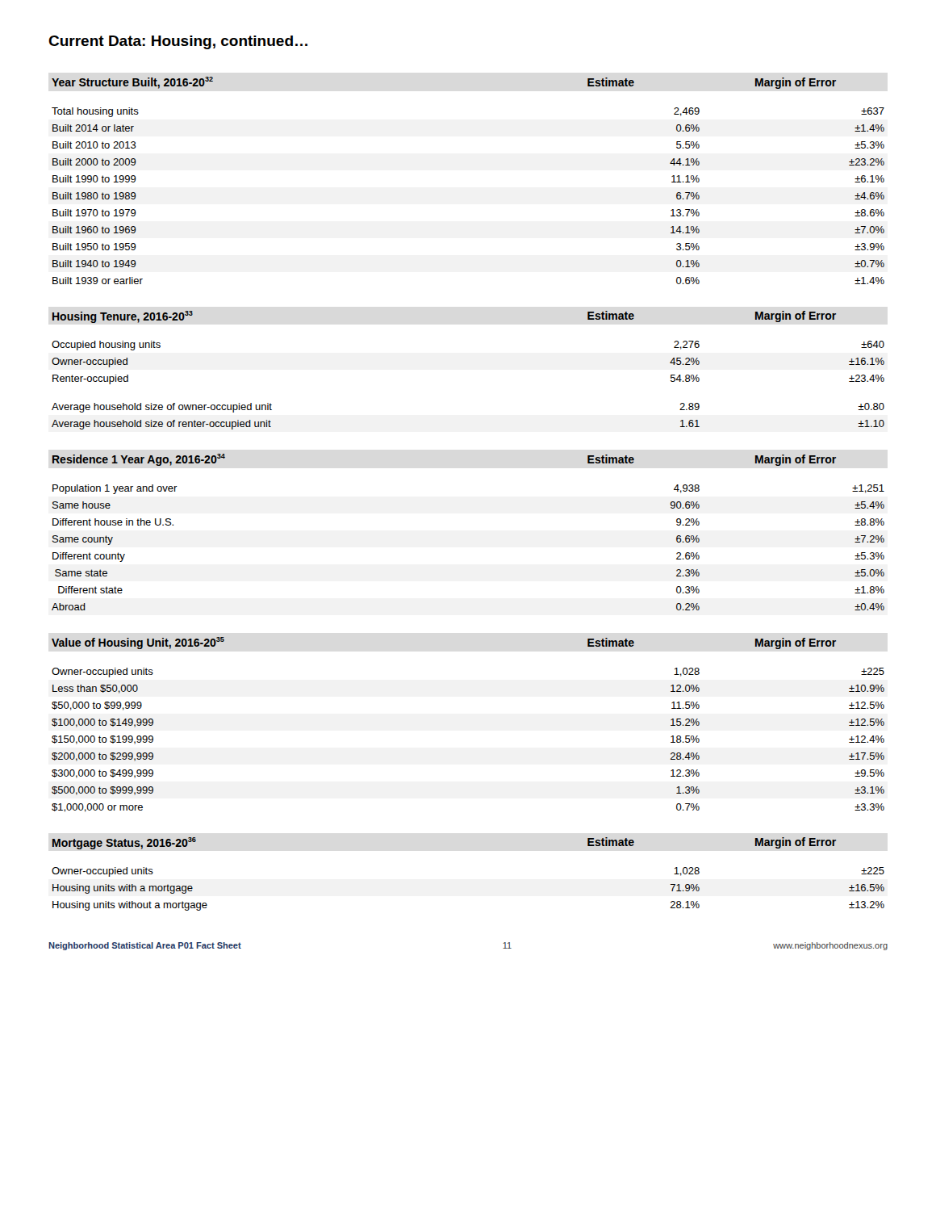Current Data: Housing, continued…
| Year Structure Built, 2016-20 32 | Estimate | Margin of Error |
| --- | --- | --- |
| Total housing units | 2,469 | ±637 |
| Built 2014 or later | 0.6% | ±1.4% |
| Built 2010 to 2013 | 5.5% | ±5.3% |
| Built 2000 to 2009 | 44.1% | ±23.2% |
| Built 1990 to 1999 | 11.1% | ±6.1% |
| Built 1980 to 1989 | 6.7% | ±4.6% |
| Built 1970 to 1979 | 13.7% | ±8.6% |
| Built 1960 to 1969 | 14.1% | ±7.0% |
| Built 1950 to 1959 | 3.5% | ±3.9% |
| Built 1940 to 1949 | 0.1% | ±0.7% |
| Built 1939 or earlier | 0.6% | ±1.4% |
| Housing Tenure, 2016-20 33 | Estimate | Margin of Error |
| --- | --- | --- |
| Occupied housing units | 2,276 | ±640 |
| Owner-occupied | 45.2% | ±16.1% |
| Renter-occupied | 54.8% | ±23.4% |
| Average household size of owner-occupied unit | 2.89 | ±0.80 |
| Average household size of renter-occupied unit | 1.61 | ±1.10 |
| Residence 1 Year Ago, 2016-20 34 | Estimate | Margin of Error |
| --- | --- | --- |
| Population 1 year and over | 4,938 | ±1,251 |
| Same house | 90.6% | ±5.4% |
| Different house in the U.S. | 9.2% | ±8.8% |
| Same county | 6.6% | ±7.2% |
| Different county | 2.6% | ±5.3% |
| Same state | 2.3% | ±5.0% |
| Different state | 0.3% | ±1.8% |
| Abroad | 0.2% | ±0.4% |
| Value of Housing Unit, 2016-20 35 | Estimate | Margin of Error |
| --- | --- | --- |
| Owner-occupied units | 1,028 | ±225 |
| Less than $50,000 | 12.0% | ±10.9% |
| $50,000 to $99,999 | 11.5% | ±12.5% |
| $100,000 to $149,999 | 15.2% | ±12.5% |
| $150,000 to $199,999 | 18.5% | ±12.4% |
| $200,000 to $299,999 | 28.4% | ±17.5% |
| $300,000 to $499,999 | 12.3% | ±9.5% |
| $500,000 to $999,999 | 1.3% | ±3.1% |
| $1,000,000 or more | 0.7% | ±3.3% |
| Mortgage Status, 2016-20 36 | Estimate | Margin of Error |
| --- | --- | --- |
| Owner-occupied units | 1,028 | ±225 |
| Housing units with a mortgage | 71.9% | ±16.5% |
| Housing units without a mortgage | 28.1% | ±13.2% |
Neighborhood Statistical Area P01 Fact Sheet
11
www.neighborhoodnexus.org